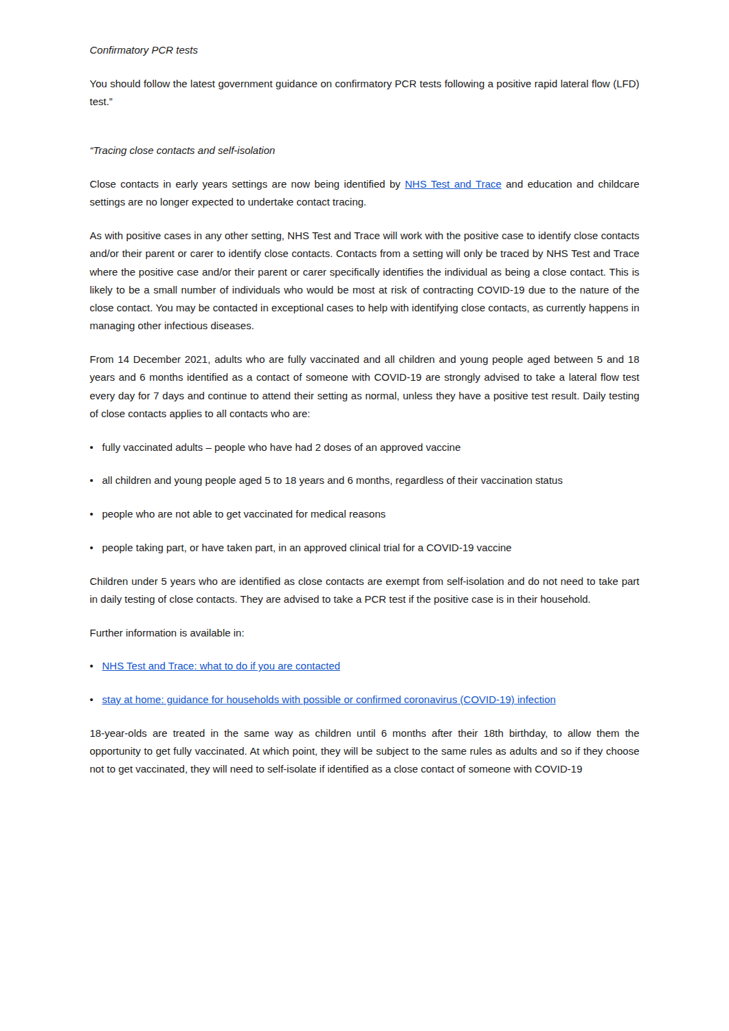Confirmatory PCR tests
You should follow the latest government guidance on confirmatory PCR tests following a positive rapid lateral flow (LFD) test.”
Tracing close contacts and self-isolation
Close contacts in early years settings are now being identified by NHS Test and Trace and education and childcare settings are no longer expected to undertake contact tracing.
As with positive cases in any other setting, NHS Test and Trace will work with the positive case to identify close contacts and/or their parent or carer to identify close contacts. Contacts from a setting will only be traced by NHS Test and Trace where the positive case and/or their parent or carer specifically identifies the individual as being a close contact. This is likely to be a small number of individuals who would be most at risk of contracting COVID-19 due to the nature of the close contact. You may be contacted in exceptional cases to help with identifying close contacts, as currently happens in managing other infectious diseases.
From 14 December 2021, adults who are fully vaccinated and all children and young people aged between 5 and 18 years and 6 months identified as a contact of someone with COVID-19 are strongly advised to take a lateral flow test every day for 7 days and continue to attend their setting as normal, unless they have a positive test result. Daily testing of close contacts applies to all contacts who are:
fully vaccinated adults – people who have had 2 doses of an approved vaccine
all children and young people aged 5 to 18 years and 6 months, regardless of their vaccination status
people who are not able to get vaccinated for medical reasons
people taking part, or have taken part, in an approved clinical trial for a COVID-19 vaccine
Children under 5 years who are identified as close contacts are exempt from self-isolation and do not need to take part in daily testing of close contacts. They are advised to take a PCR test if the positive case is in their household.
Further information is available in:
NHS Test and Trace: what to do if you are contacted
stay at home: guidance for households with possible or confirmed coronavirus (COVID-19) infection
18-year-olds are treated in the same way as children until 6 months after their 18th birthday, to allow them the opportunity to get fully vaccinated. At which point, they will be subject to the same rules as adults and so if they choose not to get vaccinated, they will need to self-isolate if identified as a close contact of someone with COVID-19